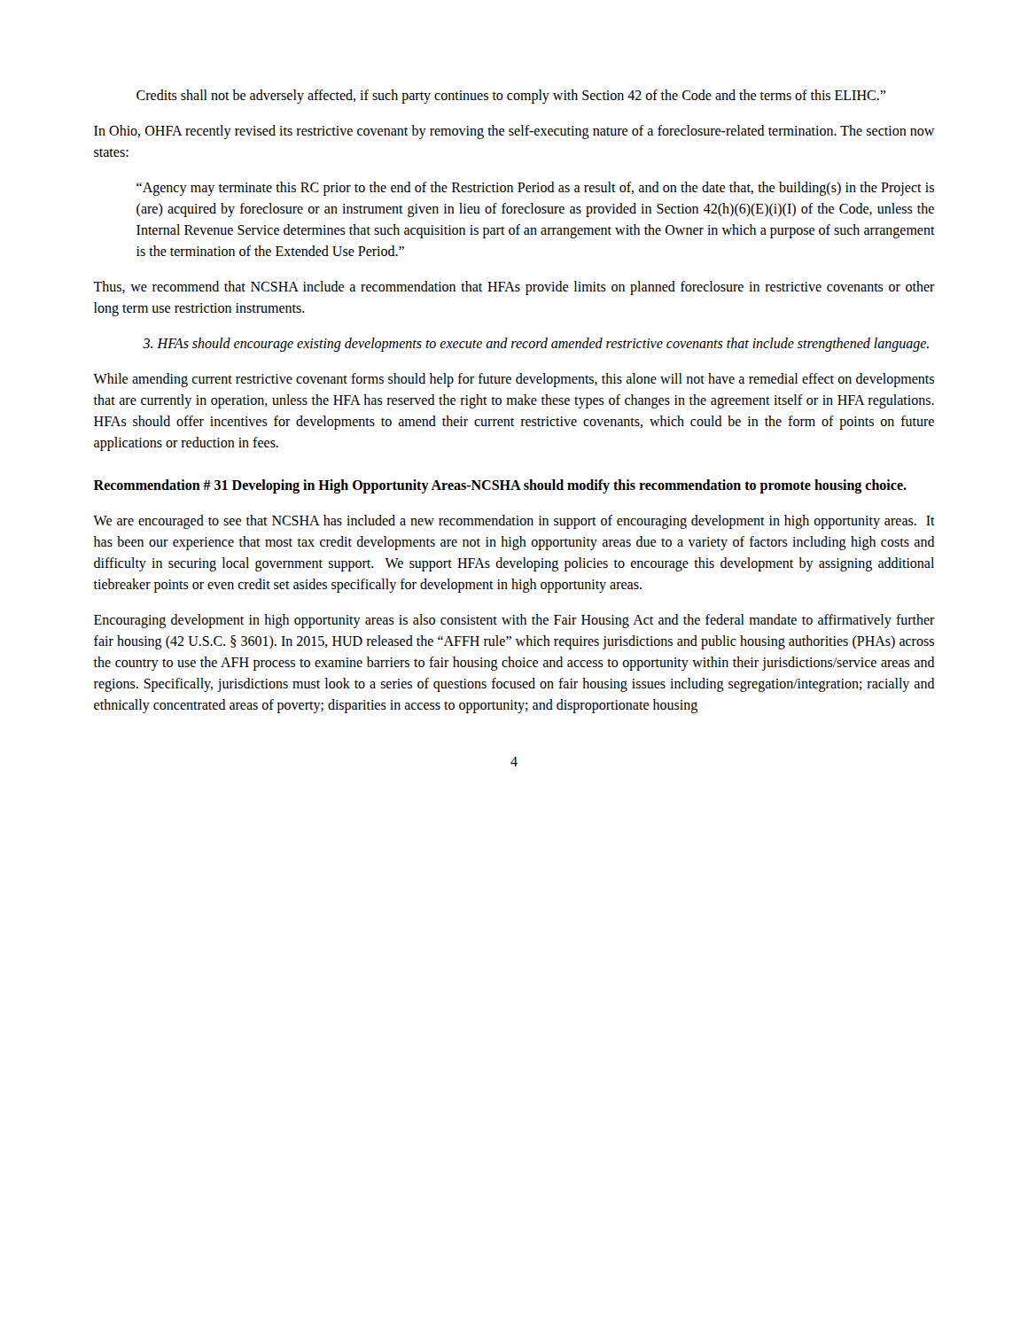Credits shall not be adversely affected, if such party continues to comply with Section 42 of the Code and the terms of this ELIHC.”
In Ohio, OHFA recently revised its restrictive covenant by removing the self-executing nature of a foreclosure-related termination. The section now states:
“Agency may terminate this RC prior to the end of the Restriction Period as a result of, and on the date that, the building(s) in the Project is (are) acquired by foreclosure or an instrument given in lieu of foreclosure as provided in Section 42(h)(6)(E)(i)(I) of the Code, unless the Internal Revenue Service determines that such acquisition is part of an arrangement with the Owner in which a purpose of such arrangement is the termination of the Extended Use Period.”
Thus, we recommend that NCSHA include a recommendation that HFAs provide limits on planned foreclosure in restrictive covenants or other long term use restriction instruments.
HFAs should encourage existing developments to execute and record amended restrictive covenants that include strengthened language.
While amending current restrictive covenant forms should help for future developments, this alone will not have a remedial effect on developments that are currently in operation, unless the HFA has reserved the right to make these types of changes in the agreement itself or in HFA regulations. HFAs should offer incentives for developments to amend their current restrictive covenants, which could be in the form of points on future applications or reduction in fees.
Recommendation # 31 Developing in High Opportunity Areas-NCSHA should modify this recommendation to promote housing choice.
We are encouraged to see that NCSHA has included a new recommendation in support of encouraging development in high opportunity areas. It has been our experience that most tax credit developments are not in high opportunity areas due to a variety of factors including high costs and difficulty in securing local government support. We support HFAs developing policies to encourage this development by assigning additional tiebreaker points or even credit set asides specifically for development in high opportunity areas.
Encouraging development in high opportunity areas is also consistent with the Fair Housing Act and the federal mandate to affirmatively further fair housing (42 U.S.C. § 3601). In 2015, HUD released the “AFFH rule” which requires jurisdictions and public housing authorities (PHAs) across the country to use the AFH process to examine barriers to fair housing choice and access to opportunity within their jurisdictions/service areas and regions. Specifically, jurisdictions must look to a series of questions focused on fair housing issues including segregation/integration; racially and ethnically concentrated areas of poverty; disparities in access to opportunity; and disproportionate housing
4